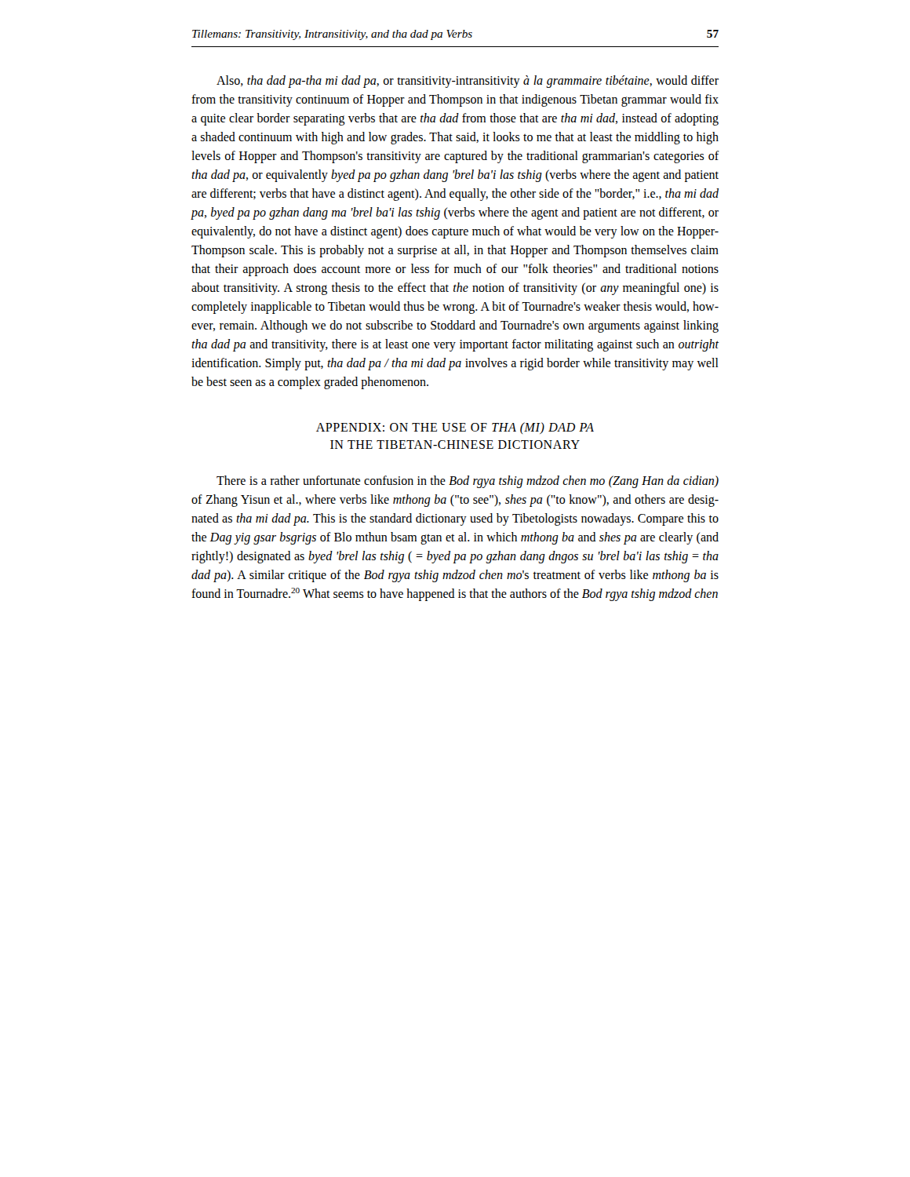Tillemans: Transitivity, Intransitivity, and tha dad pa Verbs 57
Also, tha dad pa-tha mi dad pa, or transitivity-intransitivity à la grammaire tibétaine, would differ from the transitivity continuum of Hopper and Thompson in that indigenous Tibetan grammar would fix a quite clear border separating verbs that are tha dad from those that are tha mi dad, instead of adopting a shaded continuum with high and low grades. That said, it looks to me that at least the middling to high levels of Hopper and Thompson's transitivity are captured by the traditional grammarian's categories of tha dad pa, or equivalently byed pa po gzhan dang 'brel ba'i las tshig (verbs where the agent and patient are different; verbs that have a distinct agent). And equally, the other side of the "border," i.e., tha mi dad pa, byed pa po gzhan dang ma 'brel ba'i las tshig (verbs where the agent and patient are not different, or equivalently, do not have a distinct agent) does capture much of what would be very low on the Hopper-Thompson scale. This is probably not a surprise at all, in that Hopper and Thompson themselves claim that their approach does account more or less for much of our "folk theories" and traditional notions about transitivity. A strong thesis to the effect that the notion of transitivity (or any meaningful one) is completely inapplicable to Tibetan would thus be wrong. A bit of Tournadre's weaker thesis would, however, remain. Although we do not subscribe to Stoddard and Tournadre's own arguments against linking tha dad pa and transitivity, there is at least one very important factor militating against such an outright identification. Simply put, tha dad pa / tha mi dad pa involves a rigid border while transitivity may well be best seen as a complex graded phenomenon.
Appendix: On the Use of Tha (Mi) Dad Pa
in the Tibetan-Chinese Dictionary
There is a rather unfortunate confusion in the Bod rgya tshig mdzod chen mo (Zang Han da cidian) of Zhang Yisun et al., where verbs like mthong ba ("to see"), shes pa ("to know"), and others are designated as tha mi dad pa. This is the standard dictionary used by Tibetologists nowadays. Compare this to the Dag yig gsar bsgrigs of Blo mthun bsam gtan et al. in which mthong ba and shes pa are clearly (and rightly!) designated as byed 'brel las tshig ( = byed pa po gzhan dang dngos su 'brel ba'i las tshig = tha dad pa). A similar critique of the Bod rgya tshig mdzod chen mo's treatment of verbs like mthong ba is found in Tournadre.20 What seems to have happened is that the authors of the Bod rgya tshig mdzod chen